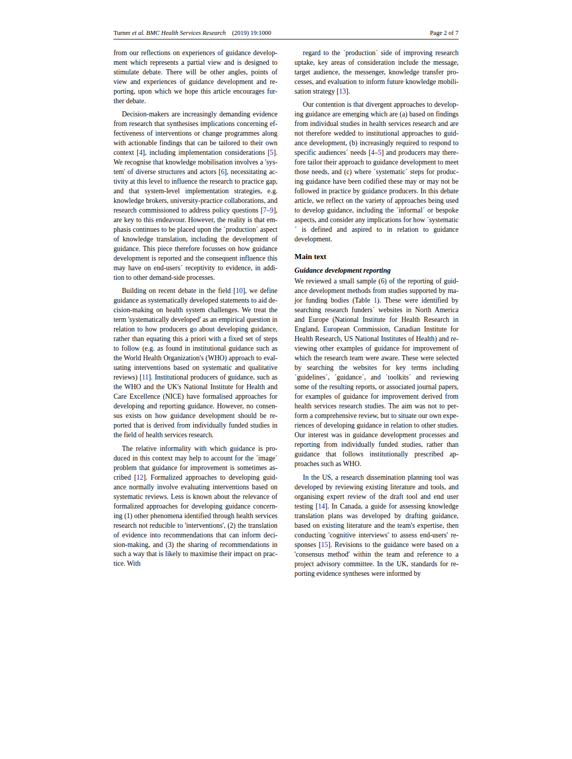Turner et al. BMC Health Services Research (2019) 19:1000
Page 2 of 7
from our reflections on experiences of guidance development which represents a partial view and is designed to stimulate debate. There will be other angles, points of view and experiences of guidance development and reporting, upon which we hope this article encourages further debate.
Decision-makers are increasingly demanding evidence from research that synthesises implications concerning effectiveness of interventions or change programmes along with actionable findings that can be tailored to their own context [4], including implementation considerations [5]. We recognise that knowledge mobilisation involves a 'system' of diverse structures and actors [6], necessitating activity at this level to influence the research to practice gap, and that system-level implementation strategies, e.g. knowledge brokers, university-practice collaborations, and research commissioned to address policy questions [7–9], are key to this endeavour. However, the reality is that emphasis continues to be placed upon the ´production´ aspect of knowledge translation, including the development of guidance. This piece therefore focusses on how guidance development is reported and the consequent influence this may have on end-users´ receptivity to evidence, in addition to other demand-side processes.
Building on recent debate in the field [10], we define guidance as systematically developed statements to aid decision-making on health system challenges. We treat the term 'systematically developed' as an empirical question in relation to how producers go about developing guidance, rather than equating this a priori with a fixed set of steps to follow (e.g. as found in institutional guidance such as the World Health Organization's (WHO) approach to evaluating interventions based on systematic and qualitative reviews) [11]. Institutional producers of guidance, such as the WHO and the UK's National Institute for Health and Care Excellence (NICE) have formalised approaches for developing and reporting guidance. However, no consensus exists on how guidance development should be reported that is derived from individually funded studies in the field of health services research.
The relative informality with which guidance is produced in this context may help to account for the ´image´ problem that guidance for improvement is sometimes ascribed [12]. Formalized approaches to developing guidance normally involve evaluating interventions based on systematic reviews. Less is known about the relevance of formalized approaches for developing guidance concerning (1) other phenomena identified through health services research not reducible to 'interventions', (2) the translation of evidence into recommendations that can inform decision-making, and (3) the sharing of recommendations in such a way that is likely to maximise their impact on practice. With
regard to the ´production´ side of improving research uptake, key areas of consideration include the message, target audience, the messenger, knowledge transfer processes, and evaluation to inform future knowledge mobilisation strategy [13].
Our contention is that divergent approaches to developing guidance are emerging which are (a) based on findings from individual studies in health services research and are not therefore wedded to institutional approaches to guidance development, (b) increasingly required to respond to specific audiences´ needs [4–5] and producers may therefore tailor their approach to guidance development to meet those needs, and (c) where ´systematic´ steps for producing guidance have been codified these may or may not be followed in practice by guidance producers. In this debate article, we reflect on the variety of approaches being used to develop guidance, including the ´informal´ or bespoke aspects, and consider any implications for how ´systematic´ is defined and aspired to in relation to guidance development.
Main text
Guidance development reporting
We reviewed a small sample (6) of the reporting of guidance development methods from studies supported by major funding bodies (Table 1). These were identified by searching research funders´ websites in North America and Europe (National Institute for Health Research in England, European Commission, Canadian Institute for Health Research, US National Institutes of Health) and reviewing other examples of guidance for improvement of which the research team were aware. These were selected by searching the websites for key terms including ´guidelines´, ´guidance´, and ´toolkits´ and reviewing some of the resulting reports, or associated journal papers, for examples of guidance for improvement derived from health services research studies. The aim was not to perform a comprehensive review, but to situate our own experiences of developing guidance in relation to other studies. Our interest was in guidance development processes and reporting from individually funded studies, rather than guidance that follows institutionally prescribed approaches such as WHO.
In the US, a research dissemination planning tool was developed by reviewing existing literature and tools, and organising expert review of the draft tool and end user testing [14]. In Canada, a guide for assessing knowledge translation plans was developed by drafting guidance, based on existing literature and the team's expertise, then conducting 'cognitive interviews' to assess end-users' responses [15]. Revisions to the guidance were based on a 'consensus method' within the team and reference to a project advisory committee. In the UK, standards for reporting evidence syntheses were informed by